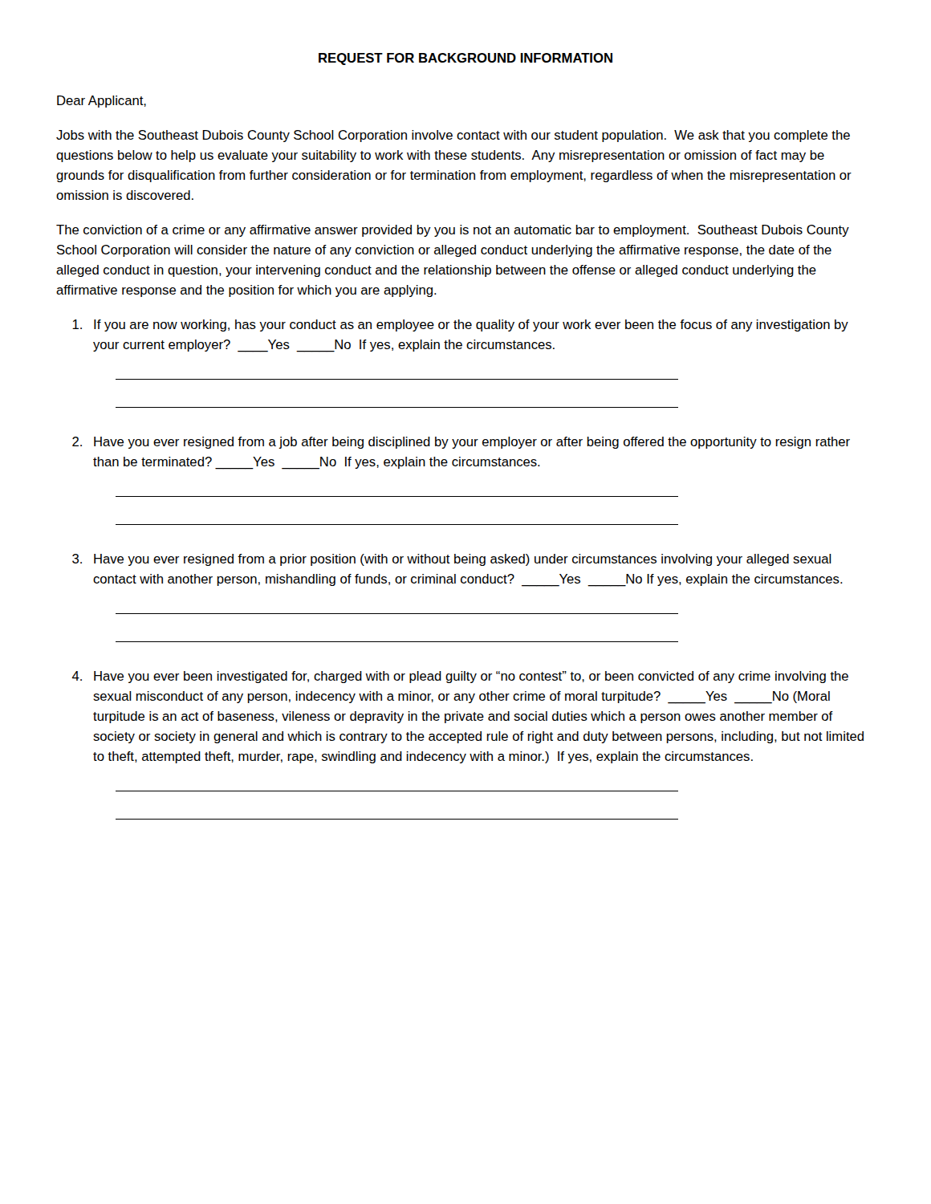REQUEST FOR BACKGROUND INFORMATION
Dear Applicant,
Jobs with the Southeast Dubois County School Corporation involve contact with our student population. We ask that you complete the questions below to help us evaluate your suitability to work with these students. Any misrepresentation or omission of fact may be grounds for disqualification from further consideration or for termination from employment, regardless of when the misrepresentation or omission is discovered.
The conviction of a crime or any affirmative answer provided by you is not an automatic bar to employment. Southeast Dubois County School Corporation will consider the nature of any conviction or alleged conduct underlying the affirmative response, the date of the alleged conduct in question, your intervening conduct and the relationship between the offense or alleged conduct underlying the affirmative response and the position for which you are applying.
If you are now working, has your conduct as an employee or the quality of your work ever been the focus of any investigation by your current employer? ____Yes _____No If yes, explain the circumstances.
Have you ever resigned from a job after being disciplined by your employer or after being offered the opportunity to resign rather than be terminated? _____Yes _____No If yes, explain the circumstances.
Have you ever resigned from a prior position (with or without being asked) under circumstances involving your alleged sexual contact with another person, mishandling of funds, or criminal conduct? _____Yes _____No If yes, explain the circumstances.
Have you ever been investigated for, charged with or plead guilty or “no contest” to, or been convicted of any crime involving the sexual misconduct of any person, indecency with a minor, or any other crime of moral turpitude? _____Yes _____No (Moral turpitude is an act of baseness, vileness or depravity in the private and social duties which a person owes another member of society or society in general and which is contrary to the accepted rule of right and duty between persons, including, but not limited to theft, attempted theft, murder, rape, swindling and indecency with a minor.) If yes, explain the circumstances.